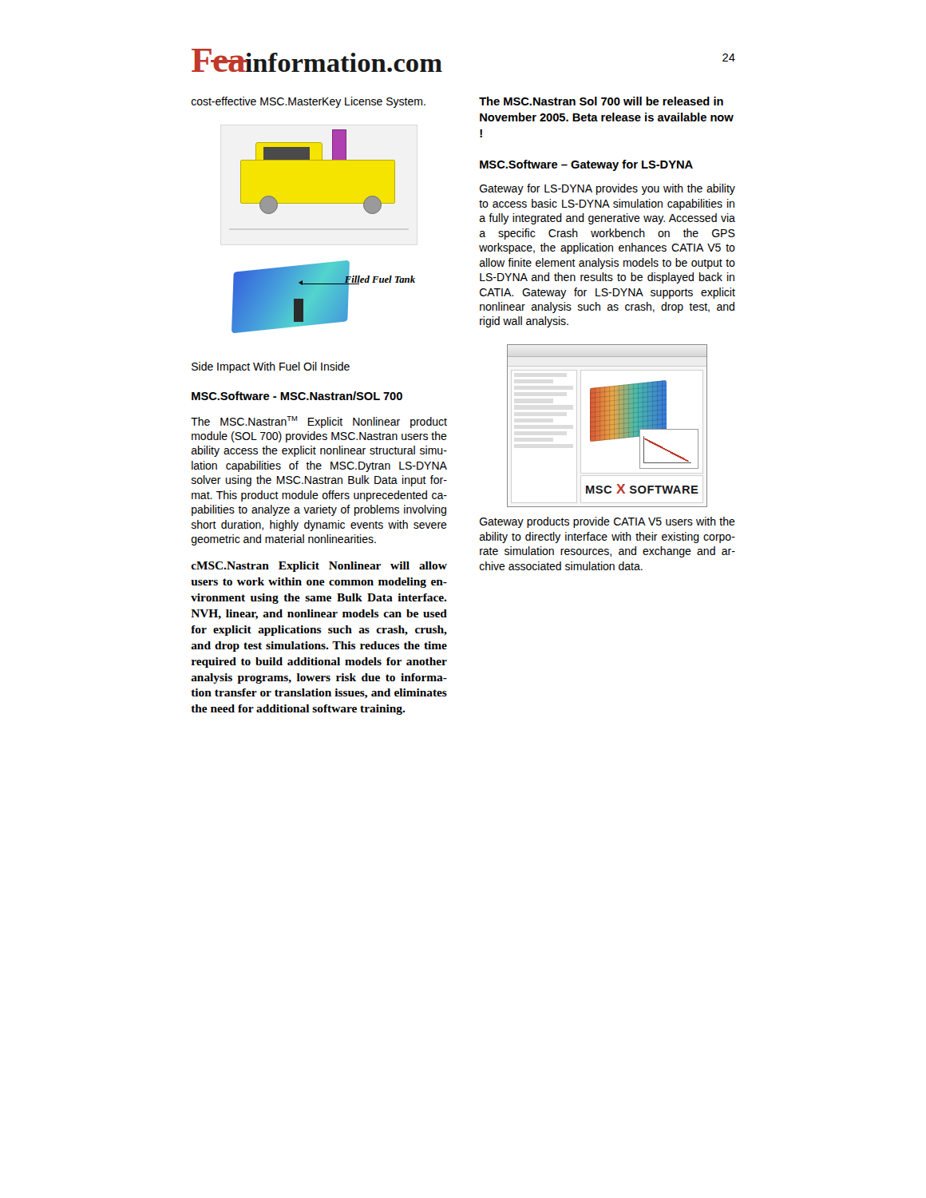Fea information.com
24
cost-effective MSC.MasterKey License System.
Filled Fuel Tank
Side Impact With Fuel Oil Inside
MSC.Software - MSC.Nastran/SOL 700
The MSC.NastranTM Explicit Nonlinear product module (SOL 700) provides MSC.Nastran users the ability access the explicit nonlinear structural simulation capabilities of the MSC.Dytran LS-DYNA solver using the MSC.Nastran Bulk Data input format. This product module offers unprecedented capabilities to analyze a variety of problems involving short duration, highly dynamic events with severe geometric and material nonlinearities.
cMSC.Nastran Explicit Nonlinear will allow users to work within one common modeling environment using the same Bulk Data interface. NVH, linear, and nonlinear models can be used for explicit applications such as crash, crush, and drop test simulations. This reduces the time required to build additional models for another analysis programs, lowers risk due to information transfer or translation issues, and eliminates the need for additional software training.
The MSC.Nastran Sol 700 will be released in November 2005. Beta release is available now !
MSC.Software – Gateway for LS-DYNA
Gateway for LS-DYNA provides you with the ability to access basic LS-DYNA simulation capabilities in a fully integrated and generative way. Accessed via a specific Crash workbench on the GPS workspace, the application enhances CATIA V5 to allow finite element analysis models to be output to LS-DYNA and then results to be displayed back in CATIA. Gateway for LS-DYNA supports explicit nonlinear analysis such as crash, drop test, and rigid wall analysis.
MSC XSOFTWARE
Gateway products provide CATIA V5 users with the ability to directly interface with their existing corporate simulation resources, and exchange and archive associated simulation data.